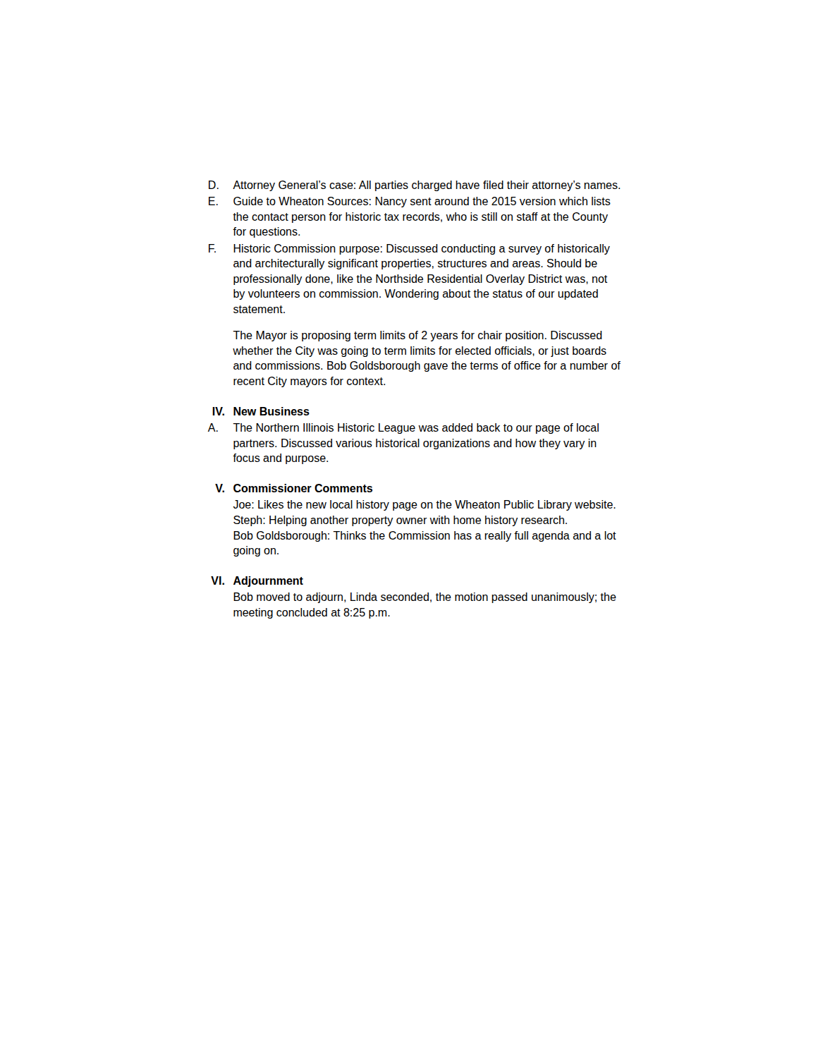D. Attorney General’s case: All parties charged have filed their attorney’s names.
E. Guide to Wheaton Sources: Nancy sent around the 2015 version which lists the contact person for historic tax records, who is still on staff at the County for questions.
F.
Historic Commission purpose: Discussed conducting a survey of historically and architecturally significant properties, structures and areas. Should be professionally done, like the Northside Residential Overlay District was, not by volunteers on commission. Wondering about the status of our updated statement.
The Mayor is proposing term limits of 2 years for chair position. Discussed whether the City was going to term limits for elected officials, or just boards and commissions. Bob Goldsborough gave the terms of office for a number of recent City mayors for context.
IV. New Business
A. The Northern Illinois Historic League was added back to our page of local partners. Discussed various historical organizations and how they vary in focus and purpose.
V. Commissioner Comments
Joe: Likes the new local history page on the Wheaton Public Library website.
Steph: Helping another property owner with home history research.
Bob Goldsborough: Thinks the Commission has a really full agenda and a lot going on.
VI. Adjournment
Bob moved to adjourn, Linda seconded, the motion passed unanimously; the meeting concluded at 8:25 p.m.